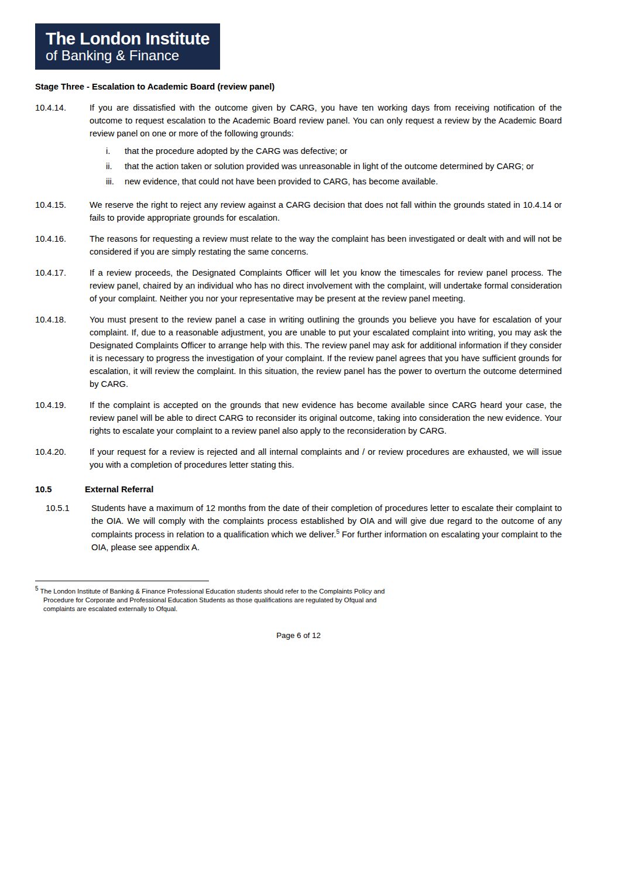The London Institute
of Banking & Finance
Stage Three - Escalation to Academic Board (review panel)
10.4.14.
If you are dissatisfied with the outcome given by CARG, you have ten working days from receiving notification of the outcome to request escalation to the Academic Board review panel. You can only request a review by the Academic Board review panel on one or more of the following grounds:
i. that the procedure adopted by the CARG was defective; or
ii. that the action taken or solution provided was unreasonable in light of the outcome determined by CARG; or
iii. new evidence, that could not have been provided to CARG, has become available.
10.4.15.
We reserve the right to reject any review against a CARG decision that does not fall within the grounds stated in 10.4.14 or fails to provide appropriate grounds for escalation.
10.4.16.
The reasons for requesting a review must relate to the way the complaint has been investigated or dealt with and will not be considered if you are simply restating the same concerns.
10.4.17.
If a review proceeds, the Designated Complaints Officer will let you know the timescales for review panel process. The review panel, chaired by an individual who has no direct involvement with the complaint, will undertake formal consideration of your complaint. Neither you nor your representative may be present at the review panel meeting.
10.4.18.
You must present to the review panel a case in writing outlining the grounds you believe you have for escalation of your complaint. If, due to a reasonable adjustment, you are unable to put your escalated complaint into writing, you may ask the Designated Complaints Officer to arrange help with this. The review panel may ask for additional information if they consider it is necessary to progress the investigation of your complaint. If the review panel agrees that you have sufficient grounds for escalation, it will review the complaint. In this situation, the review panel has the power to overturn the outcome determined by CARG.
10.4.19.
If the complaint is accepted on the grounds that new evidence has become available since CARG heard your case, the review panel will be able to direct CARG to reconsider its original outcome, taking into consideration the new evidence. Your rights to escalate your complaint to a review panel also apply to the reconsideration by CARG.
10.4.20.
If your request for a review is rejected and all internal complaints and / or review procedures are exhausted, we will issue you with a completion of procedures letter stating this.
10.5
External Referral
10.5.1
Students have a maximum of 12 months from the date of their completion of procedures letter to escalate their complaint to the OIA. We will comply with the complaints process established by OIA and will give due regard to the outcome of any complaints process in relation to a qualification which we deliver.5 For further information on escalating your complaint to the OIA, please see appendix A.
5 The London Institute of Banking & Finance Professional Education students should refer to the Complaints Policy and Procedure for Corporate and Professional Education Students as those qualifications are regulated by Ofqual and complaints are escalated externally to Ofqual.
Page 6 of 12